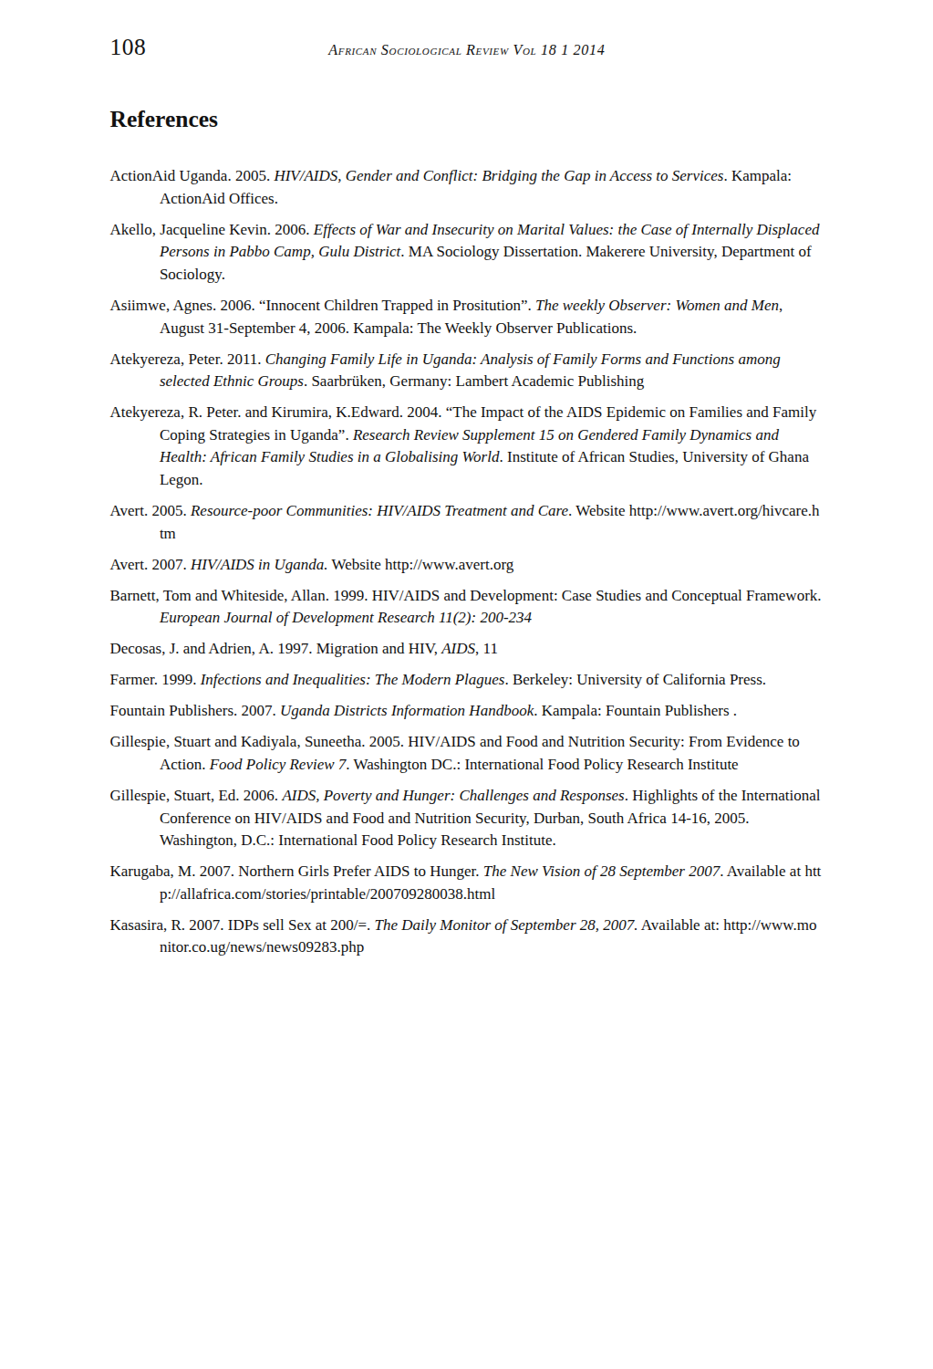108 African Sociological Review Vol 18 1 2014
References
ActionAid Uganda. 2005. HIV/AIDS, Gender and Conflict: Bridging the Gap in Access to Services. Kampala: ActionAid Offices.
Akello, Jacqueline Kevin. 2006. Effects of War and Insecurity on Marital Values: the Case of Internally Displaced Persons in Pabbo Camp, Gulu District. MA Sociology Dissertation. Makerere University, Department of Sociology.
Asiimwe, Agnes. 2006. “Innocent Children Trapped in Prositution”. The weekly Observer: Women and Men, August 31-September 4, 2006. Kampala: The Weekly Observer Publications.
Atekyereza, Peter. 2011. Changing Family Life in Uganda: Analysis of Family Forms and Functions among selected Ethnic Groups. Saarbrüken, Germany: Lambert Academic Publishing
Atekyereza, R. Peter. and Kirumira, K.Edward. 2004. “The Impact of the AIDS Epidemic on Families and Family Coping Strategies in Uganda”. Research Review Supplement 15 on Gendered Family Dynamics and Health: African Family Studies in a Globalising World. Institute of African Studies, University of Ghana Legon.
Avert. 2005. Resource-poor Communities: HIV/AIDS Treatment and Care. Website http://www.avert.org/hivcare.htm
Avert. 2007. HIV/AIDS in Uganda. Website http://www.avert.org
Barnett, Tom and Whiteside, Allan. 1999. HIV/AIDS and Development: Case Studies and Conceptual Framework. European Journal of Development Research 11(2): 200-234
Decosas, J. and Adrien, A. 1997. Migration and HIV, AIDS, 11
Farmer. 1999. Infections and Inequalities: The Modern Plagues. Berkeley: University of California Press.
Fountain Publishers. 2007. Uganda Districts Information Handbook. Kampala: Fountain Publishers .
Gillespie, Stuart and Kadiyala, Suneetha. 2005. HIV/AIDS and Food and Nutrition Security: From Evidence to Action. Food Policy Review 7. Washington DC.: International Food Policy Research Institute
Gillespie, Stuart, Ed. 2006. AIDS, Poverty and Hunger: Challenges and Responses. Highlights of the International Conference on HIV/AIDS and Food and Nutrition Security, Durban, South Africa 14-16, 2005. Washington, D.C.: International Food Policy Research Institute.
Karugaba, M. 2007. Northern Girls Prefer AIDS to Hunger. The New Vision of 28 September 2007. Available at http://allafrica.com/stories/printable/200709280038.html
Kasasira, R. 2007. IDPs sell Sex at 200/=. The Daily Monitor of September 28, 2007. Available at: http://www.monitor.co.ug/news/news09283.php